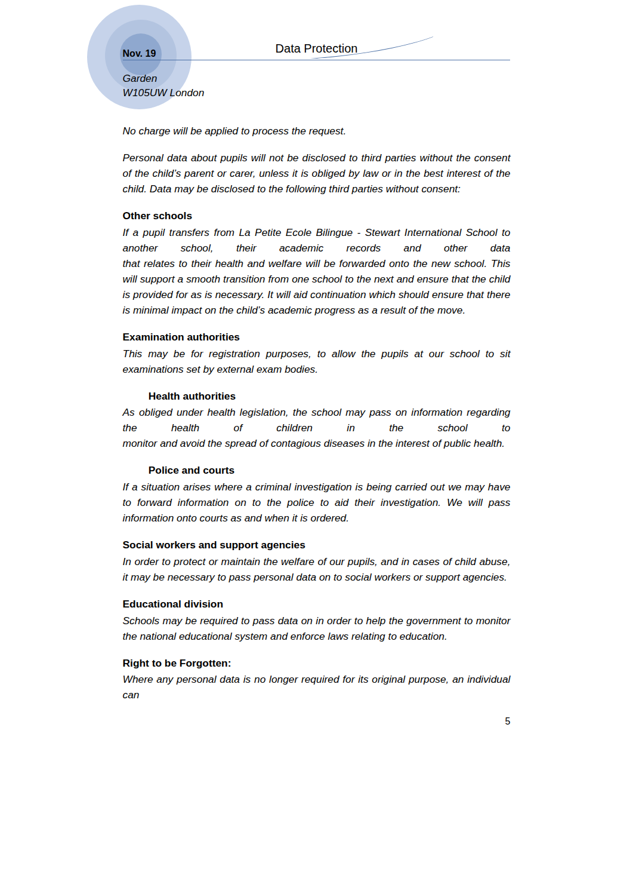Data Protection
Nov. 19
Garden
W105UW London
No charge will be applied to process the request.
Personal data about pupils will not be disclosed to third parties without the consent of the child’s parent or carer, unless it is obliged by law or in the best interest of the child. Data may be disclosed to the following third parties without consent:
Other schools
If a pupil transfers from La Petite Ecole Bilingue - Stewart International School to another school, their academic records and other data that relates to their health and welfare will be forwarded onto the new school. This will support a smooth transition from one school to the next and ensure that the child is provided for as is necessary. It will aid continuation which should ensure that there is minimal impact on the child’s academic progress as a result of the move.
Examination authorities
This may be for registration purposes, to allow the pupils at our school to sit examinations set by external exam bodies.
Health authorities
As obliged under health legislation, the school may pass on information regarding the health of children in the school to monitor and avoid the spread of contagious diseases in the interest of public health.
Police and courts
If a situation arises where a criminal investigation is being carried out we may have to forward information on to the police to aid their investigation. We will pass information onto courts as and when it is ordered.
Social workers and support agencies
In order to protect or maintain the welfare of our pupils, and in cases of child abuse, it may be necessary to pass personal data on to social workers or support agencies.
Educational division
Schools may be required to pass data on in order to help the government to monitor the national educational system and enforce laws relating to education.
Right to be Forgotten:
Where any personal data is no longer required for its original purpose, an individual can
5